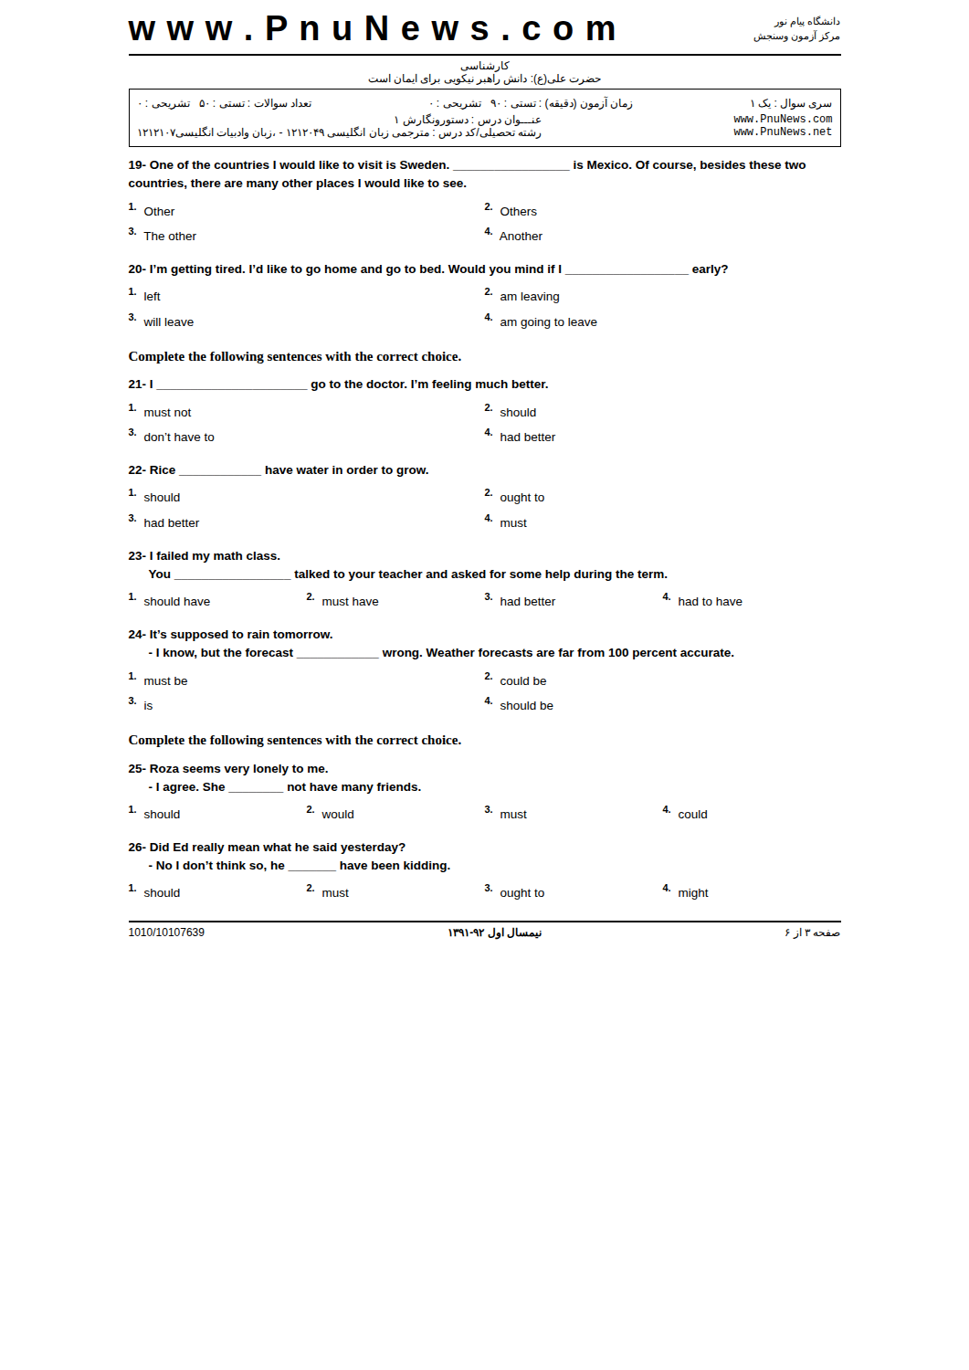w w w . P n u N e w s . c o m
دانشگاه پیام نور
مرکز آزمون وسنجش
کارشناسی
حضرت علی(ع): دانش راهبر نیکویی برای ایمان است
سری سوال : یک ۱ زمان آزمون (دقیقه) : تستی : ۹۰ تشریحی : ۰ تعداد سوالات : تستی : ۵۰ تشریحی : ۰
www.PnuNews.com
www.PnuNews.net عنـــوان درس : دستورونگارش ۱
رشته تحصیلی/کد درس : مترجمی زبان انگلیسی ۱۲۱۲۰۴۹ - ،زبان وادبیات انگلیسی۱۲۱۲۱۰۷
19- One of the countries I would like to visit is Sweden. _________________ is Mexico. Of course, besides these two countries, there are many other places I would like to see.
1. Other
2. Others
3. The other
4. Another
20- I’m getting tired. I’d like to go home and go to bed. Would you mind if I __________________ early?
1. left
2. am leaving
3. will leave
4. am going to leave
Complete the following sentences with the correct choice.
21- I ______________________ go to the doctor. I’m feeling much better.
1. must not
2. should
3. don’t have to
4. had better
22- Rice ____________ have water in order to grow.
1. should
2. ought to
3. had better
4. must
23- I failed my math class.
You _________________ talked to your teacher and asked for some help during the term.
1. should have
2. must have
3. had better
4. had to have
24- It’s supposed to rain tomorrow.
- I know, but the forecast ____________ wrong. Weather forecasts are far from 100 percent accurate.
1. must be
2. could be
3. is
4. should be
Complete the following sentences with the correct choice.
25- Roza seems very lonely to me.
- I agree. She ________ not have many friends.
1. should
2. would
3. must
4. could
26- Did Ed really mean what he said yesterday?
- No I don’t think so, he _______ have been kidding.
1. should
2. must
3. ought to
4. might
صفحه ۳ از ۶
نیمسال اول ۹۲-۱۳۹۱
1010/10107639